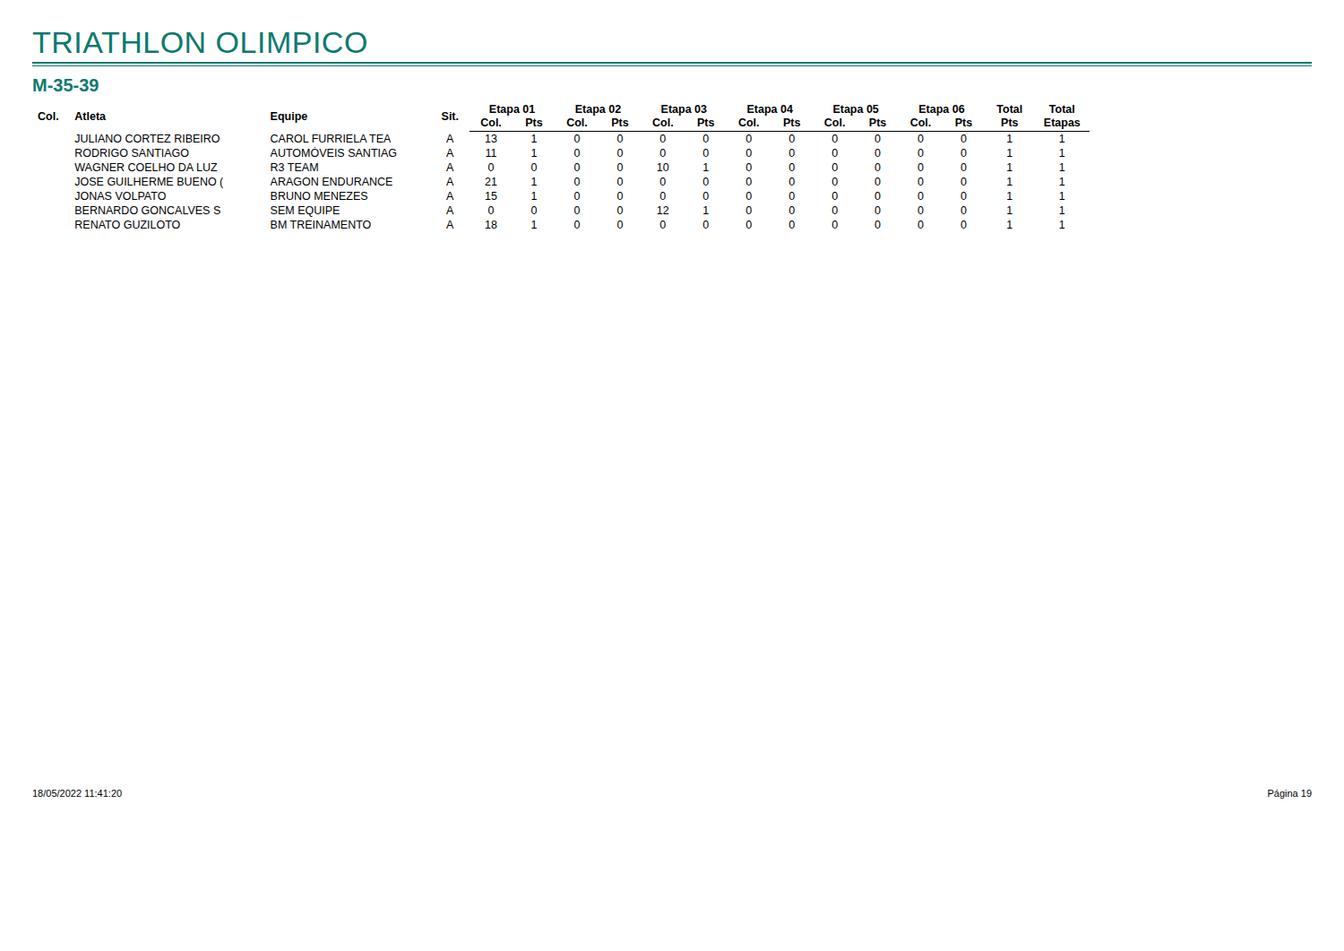TRIATHLON OLIMPICO
M-35-39
| Col. | Atleta | Equipe | Sit. | Etapa 01 | Etapa 02 | Etapa 03 | Etapa 04 | Etapa 05 | Etapa 06 | Total | Total |
| --- | --- | --- | --- | --- | --- | --- | --- | --- | --- | --- | --- |
| Col. | Pts | Col. | Pts | Col. | Pts | Col. | Pts | Col. | Pts | Col. | Pts | Pts | Etapas |
| | JULIANO CORTEZ RIBEIRO | CAROL FURRIELA TEA | A | 13 | 1 | 0 | 0 | 0 | 0 | 0 | 0 | 0 | 0 | 0 | 0 | 1 | 1 |
| | RODRIGO SANTIAGO | AUTOMÓVEIS SANTIAG | A | 11 | 1 | 0 | 0 | 0 | 0 | 0 | 0 | 0 | 0 | 0 | 0 | 1 | 1 |
| | WAGNER COELHO DA LUZ | R3 TEAM | A | 0 | 0 | 0 | 0 | 10 | 1 | 0 | 0 | 0 | 0 | 0 | 0 | 1 | 1 |
| | JOSE GUILHERME BUENO ( | ARAGON ENDURANCE | A | 21 | 1 | 0 | 0 | 0 | 0 | 0 | 0 | 0 | 0 | 0 | 0 | 1 | 1 |
| | JONAS VOLPATO | BRUNO MENEZES | A | 15 | 1 | 0 | 0 | 0 | 0 | 0 | 0 | 0 | 0 | 0 | 0 | 1 | 1 |
| | BERNARDO GONCALVES S | SEM EQUIPE | A | 0 | 0 | 0 | 0 | 12 | 1 | 0 | 0 | 0 | 0 | 0 | 0 | 1 | 1 |
| | RENATO GUZILOTO | BM TREINAMENTO | A | 18 | 1 | 0 | 0 | 0 | 0 | 0 | 0 | 0 | 0 | 0 | 0 | 1 | 1 |
18/05/2022 11:41:20 Página 19